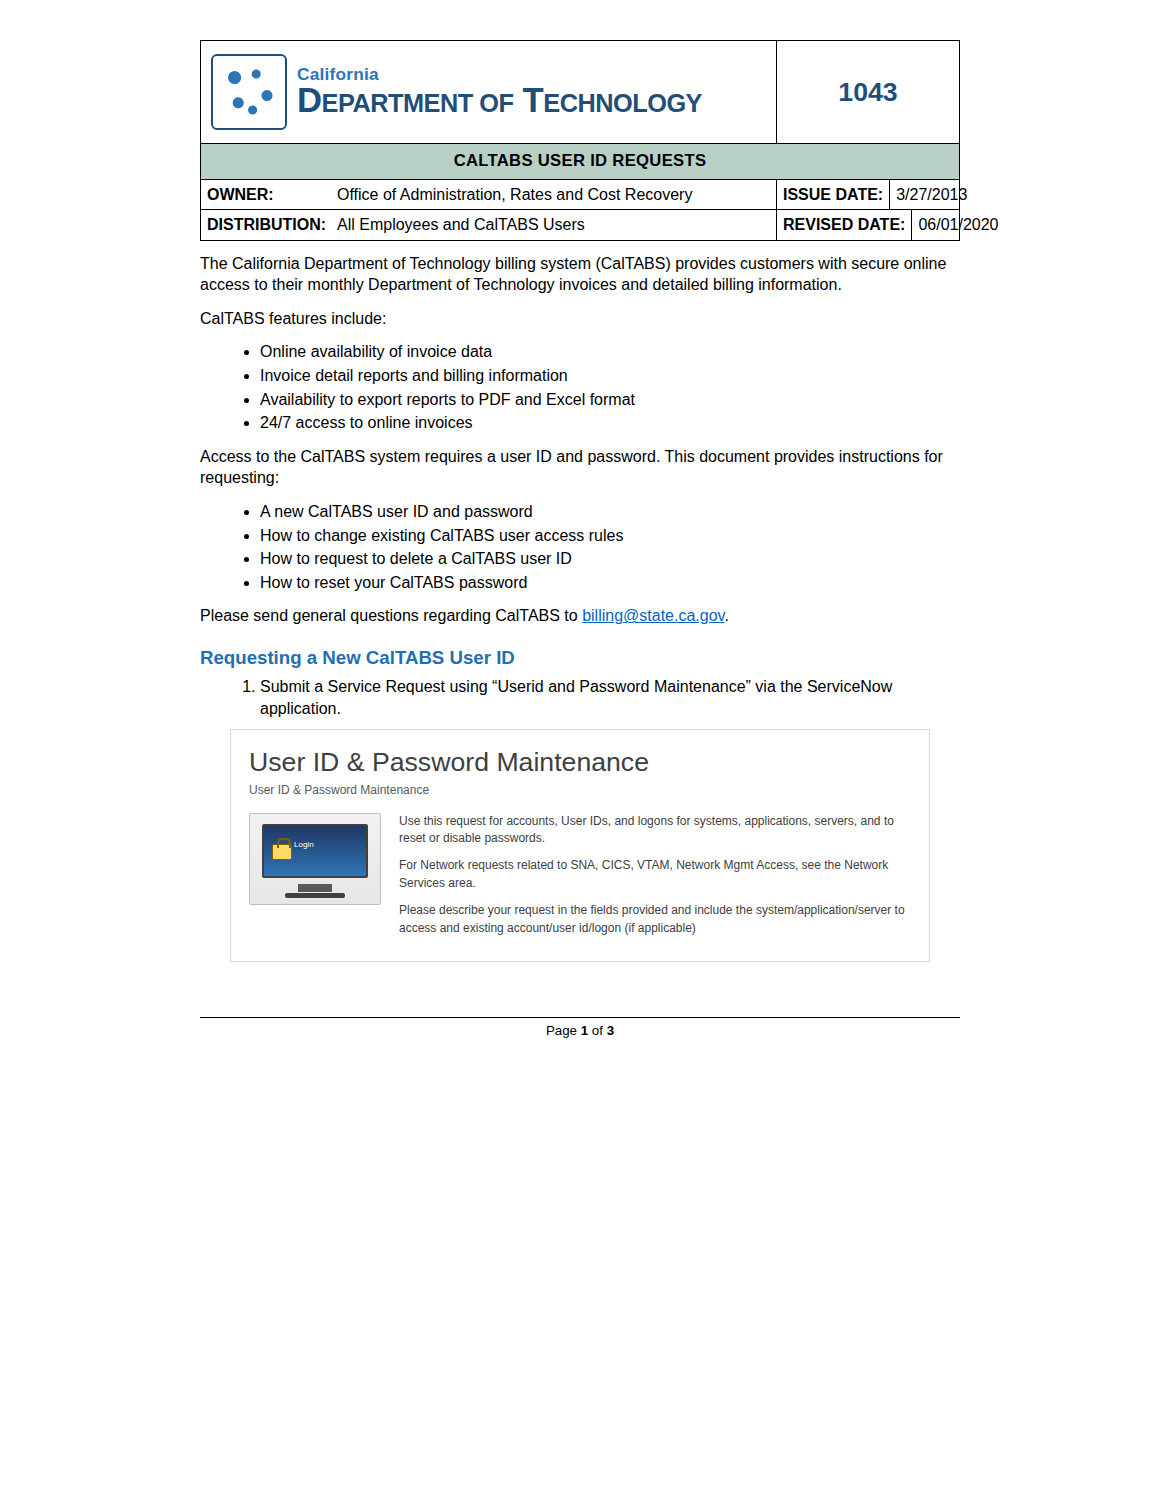| California D EPARTMENT OF T ECHNOLOGY | 1043 |
| CALTABS USER ID REQUESTS |
| / OWNER: / Office of Administration, Rates and Cost Recovery / | / ISSUE DATE: / 3/27/2013 / |
| / DISTRIBUTION: / All Employees and CalTABS Users / | / REVISED DATE: / 06/01/2020 / |
The California Department of Technology billing system (CalTABS) provides customers with secure online access to their monthly Department of Technology invoices and detailed billing information.
CalTABS features include:
Online availability of invoice data
Invoice detail reports and billing information
Availability to export reports to PDF and Excel format
24/7 access to online invoices
Access to the CalTABS system requires a user ID and password. This document provides instructions for requesting:
A new CalTABS user ID and password
How to change existing CalTABS user access rules
How to request to delete a CalTABS user ID
How to reset your CalTABS password
Please send general questions regarding CalTABS to billing@state.ca.gov.
Requesting a New CalTABS User ID
Submit a Service Request using “Userid and Password Maintenance” via the ServiceNow application.
User ID & Password Maintenance
User ID & Password Maintenance
Login
Use this request for accounts, User IDs, and logons for systems, applications, servers, and to reset or disable passwords.
For Network requests related to SNA, CICS, VTAM, Network Mgmt Access, see the Network Services area.
Please describe your request in the fields provided and include the system/application/server to access and existing account/user id/logon (if applicable)
Page 1 of 3